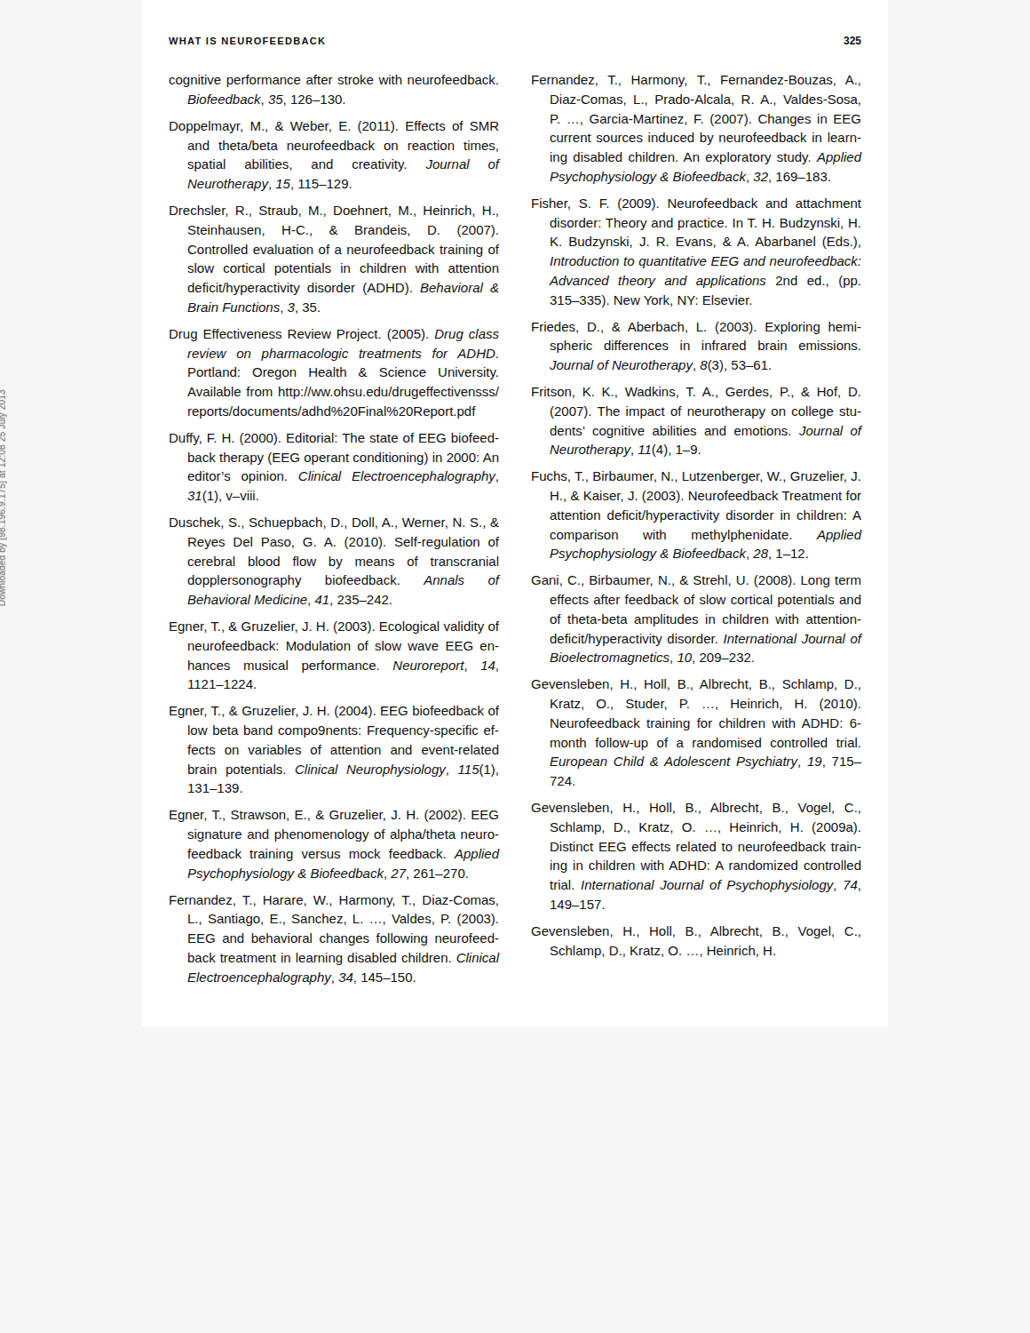Downloaded by [98.196.9.175] at 12:08 25 July 2013
What is Neurofeedback 325
cognitive performance after stroke with neurofeedback. Biofeedback, 35, 126–130.
Doppelmayr, M., & Weber, E. (2011). Effects of SMR and theta/beta neurofeedback on reaction times, spatial abilities, and creativity. Journal of Neurotherapy, 15, 115–129.
Drechsler, R., Straub, M., Doehnert, M., Heinrich, H., Steinhausen, H-C., & Brandeis, D. (2007). Controlled evaluation of a neurofeedback training of slow cortical potentials in children with attention deficit/hyperactivity disorder (ADHD). Behavioral & Brain Functions, 3, 35.
Drug Effectiveness Review Project. (2005). Drug class review on pharmacologic treatments for ADHD. Portland: Oregon Health & Science University. Available from http://ww.ohsu.edu/drugeffectivensss/reports/documents/adhd%20Final%20Report.pdf
Duffy, F. H. (2000). Editorial: The state of EEG biofeedback therapy (EEG operant conditioning) in 2000: An editor’s opinion. Clinical Electroencephalography, 31(1), v–viii.
Duschek, S., Schuepbach, D., Doll, A., Werner, N. S., & Reyes Del Paso, G. A. (2010). Self-regulation of cerebral blood flow by means of transcranial dopplersonography biofeedback. Annals of Behavioral Medicine, 41, 235–242.
Egner, T., & Gruzelier, J. H. (2003). Ecological validity of neurofeedback: Modulation of slow wave EEG enhances musical performance. Neuroreport, 14, 1121–1224.
Egner, T., & Gruzelier, J. H. (2004). EEG biofeedback of low beta band compo9nents: Frequency-specific effects on variables of attention and event-related brain potentials. Clinical Neurophysiology, 115(1), 131–139.
Egner, T., Strawson, E., & Gruzelier, J. H. (2002). EEG signature and phenomenology of alpha/theta neurofeedback training versus mock feedback. Applied Psychophysiology & Biofeedback, 27, 261–270.
Fernandez, T., Harare, W., Harmony, T., Diaz-Comas, L., Santiago, E., Sanchez, L. …, Valdes, P. (2003). EEG and behavioral changes following neurofeedback treatment in learning disabled children. Clinical Electroencephalography, 34, 145–150.
Fernandez, T., Harmony, T., Fernandez-Bouzas, A., Diaz-Comas, L., Prado-Alcala, R. A., Valdes-Sosa, P. …, Garcia-Martinez, F. (2007). Changes in EEG current sources induced by neurofeedback in learning disabled children. An exploratory study. Applied Psychophysiology & Biofeedback, 32, 169–183.
Fisher, S. F. (2009). Neurofeedback and attachment disorder: Theory and practice. In T. H. Budzynski, H. K. Budzynski, J. R. Evans, & A. Abarbanel (Eds.), Introduction to quantitative EEG and neurofeedback: Advanced theory and applications 2nd ed., (pp. 315–335). New York, NY: Elsevier.
Friedes, D., & Aberbach, L. (2003). Exploring hemispheric differences in infrared brain emissions. Journal of Neurotherapy, 8(3), 53–61.
Fritson, K. K., Wadkins, T. A., Gerdes, P., & Hof, D. (2007). The impact of neurotherapy on college students’ cognitive abilities and emotions. Journal of Neurotherapy, 11(4), 1–9.
Fuchs, T., Birbaumer, N., Lutzenberger, W., Gruzelier, J. H., & Kaiser, J. (2003). Neurofeedback Treatment for attention deficit/hyperactivity disorder in children: A comparison with methylphenidate. Applied Psychophysiology & Biofeedback, 28, 1–12.
Gani, C., Birbaumer, N., & Strehl, U. (2008). Long term effects after feedback of slow cortical potentials and of theta-beta amplitudes in children with attention-deficit/hyperactivity disorder. International Journal of Bioelectromagnetics, 10, 209–232.
Gevensleben, H., Holl, B., Albrecht, B., Schlamp, D., Kratz, O., Studer, P. …, Heinrich, H. (2010). Neurofeedback training for children with ADHD: 6-month follow-up of a randomised controlled trial. European Child & Adolescent Psychiatry, 19, 715–724.
Gevensleben, H., Holl, B., Albrecht, B., Vogel, C., Schlamp, D., Kratz, O. …, Heinrich, H. (2009a). Distinct EEG effects related to neurofeedback training in children with ADHD: A randomized controlled trial. International Journal of Psychophysiology, 74, 149–157.
Gevensleben, H., Holl, B., Albrecht, B., Vogel, C., Schlamp, D., Kratz, O. …, Heinrich, H.